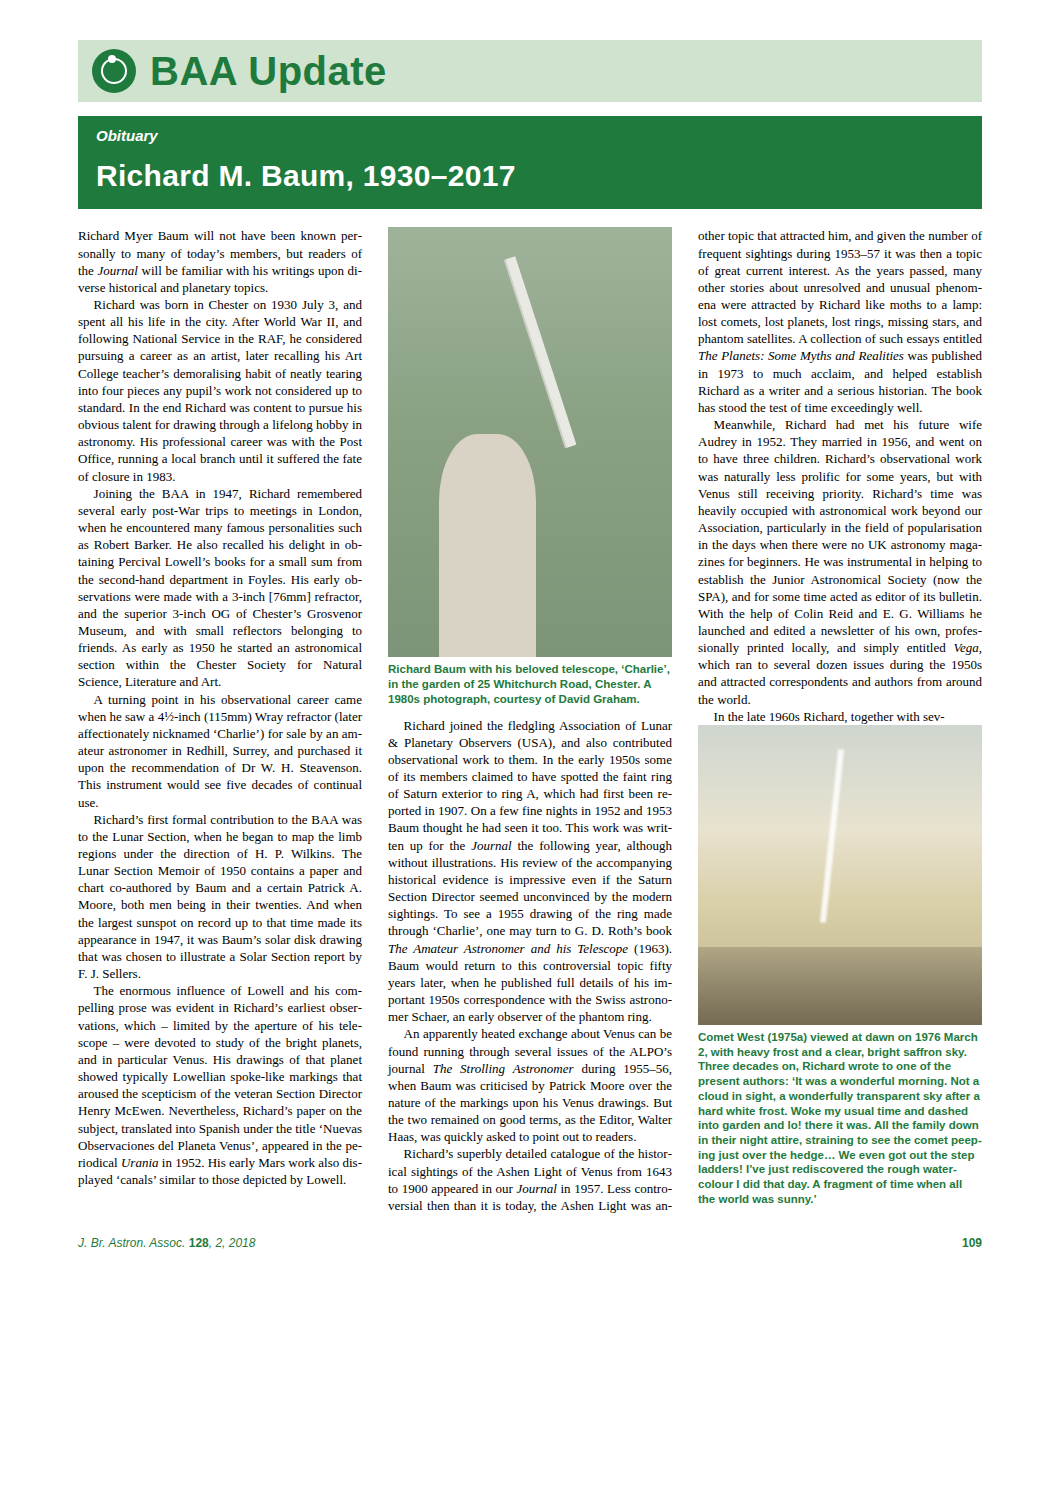BAA Update
Obituary
Richard M. Baum, 1930–2017
Richard Myer Baum will not have been known personally to many of today’s members, but readers of the Journal will be familiar with his writings upon diverse historical and planetary topics.
Richard was born in Chester on 1930 July 3, and spent all his life in the city. After World War II, and following National Service in the RAF, he considered pursuing a career as an artist, later recalling his Art College teacher’s demoralising habit of neatly tearing into four pieces any pupil’s work not considered up to standard. In the end Richard was content to pursue his obvious talent for drawing through a lifelong hobby in astronomy. His professional career was with the Post Office, running a local branch until it suffered the fate of closure in 1983.
Joining the BAA in 1947, Richard remembered several early post-War trips to meetings in London, when he encountered many famous personalities such as Robert Barker. He also recalled his delight in obtaining Percival Lowell’s books for a small sum from the second-hand department in Foyles. His early observations were made with a 3-inch [76mm] refractor, and the superior 3-inch OG of Chester’s Grosvenor Museum, and with small reflectors belonging to friends. As early as 1950 he started an astronomical section within the Chester Society for Natural Science, Literature and Art.
A turning point in his observational career came when he saw a 4½-inch (115mm) Wray refractor (later affectionately nicknamed ‘Charlie’) for sale by an amateur astronomer in Redhill, Surrey, and purchased it upon the recommendation of Dr W. H. Steavenson. This instrument would see five decades of continual use.
Richard’s first formal contribution to the BAA was to the Lunar Section, when he began to map the limb regions under the direction of H. P. Wilkins. The Lunar Section Memoir of 1950 contains a paper and chart co-authored by Baum and a certain Patrick A. Moore, both men being in their twenties. And when the largest sunspot on record up to that time made its appearance in 1947, it was Baum’s solar disk drawing that was chosen to illustrate a Solar Section report by F. J. Sellers.
The enormous influence of Lowell and his compelling prose was evident in Richard’s earliest observations, which – limited by the aperture of his telescope – were devoted to study of the bright planets, and in particular Venus. His drawings of that planet showed typically Lowellian spoke-like markings that aroused the scepticism of the veteran Section Director Henry McEwen. Nevertheless, Richard’s paper on the subject, translated into Spanish under the title ‘Nuevas Observaciones del Planeta Venus’, appeared in the periodical Urania in 1952. His early Mars work also displayed ‘canals’ similar to those depicted by Lowell.
Richard Baum with his beloved telescope, ‘Charlie’, in the garden of 25 Whitchurch Road, Chester. A 1980s photograph, courtesy of David Graham.
Richard joined the fledgling Association of Lunar & Planetary Observers (USA), and also contributed observational work to them. In the early 1950s some of its members claimed to have spotted the faint ring of Saturn exterior to ring A, which had first been reported in 1907. On a few fine nights in 1952 and 1953 Baum thought he had seen it too. This work was written up for the Journal the following year, although without illustrations. His review of the accompanying historical evidence is impressive even if the Saturn Section Director seemed unconvinced by the modern sightings. To see a 1955 drawing of the ring made through ‘Charlie’, one may turn to G. D. Roth’s book The Amateur Astronomer and his Telescope (1963). Baum would return to this controversial topic fifty years later, when he published full details of his important 1950s correspondence with the Swiss astronomer Schaer, an early observer of the phantom ring.
An apparently heated exchange about Venus can be found running through several issues of the ALPO’s journal The Strolling Astronomer during 1955–56, when Baum was criticised by Patrick Moore over the nature of the markings upon his Venus drawings. But the two remained on good terms, as the Editor, Walter Haas, was quickly asked to point out to readers.
Richard’s superbly detailed catalogue of the historical sightings of the Ashen Light of Venus from 1643 to 1900 appeared in our Journal in 1957. Less controversial then than it is today, the Ashen Light was another topic that attracted him, and given the number of frequent sightings during 1953–57 it was then a topic of great current interest. As the years passed, many other stories about unresolved and unusual phenomena were attracted by Richard like moths to a lamp: lost comets, lost planets, lost rings, missing stars, and phantom satellites. A collection of such essays entitled The Planets: Some Myths and Realities was published in 1973 to much acclaim, and helped establish Richard as a writer and a serious historian. The book has stood the test of time exceedingly well.
Meanwhile, Richard had met his future wife Audrey in 1952. They married in 1956, and went on to have three children. Richard’s observational work was naturally less prolific for some years, but with Venus still receiving priority. Richard’s time was heavily occupied with astronomical work beyond our Association, particularly in the field of popularisation in the days when there were no UK astronomy magazines for beginners. He was instrumental in helping to establish the Junior Astronomical Society (now the SPA), and for some time acted as editor of its bulletin. With the help of Colin Reid and E. G. Williams he launched and edited a newsletter of his own, professionally printed locally, and simply entitled Vega, which ran to several dozen issues during the 1950s and attracted correspondents and authors from around the world.
In the late 1960s Richard, together with sev-
Comet West (1975a) viewed at dawn on 1976 March 2, with heavy frost and a clear, bright saffron sky. Three decades on, Richard wrote to one of the present authors: ‘It was a wonderful morning. Not a cloud in sight, a wonderfully transparent sky after a hard white frost. Woke my usual time and dashed into garden and lo! there it was. All the family down in their night attire, straining to see the comet peeping just over the hedge… We even got out the step ladders! I’ve just rediscovered the rough watercolour I did that day. A fragment of time when all the world was sunny.’
J. Br. Astron. Assoc. 128, 2, 2018
109